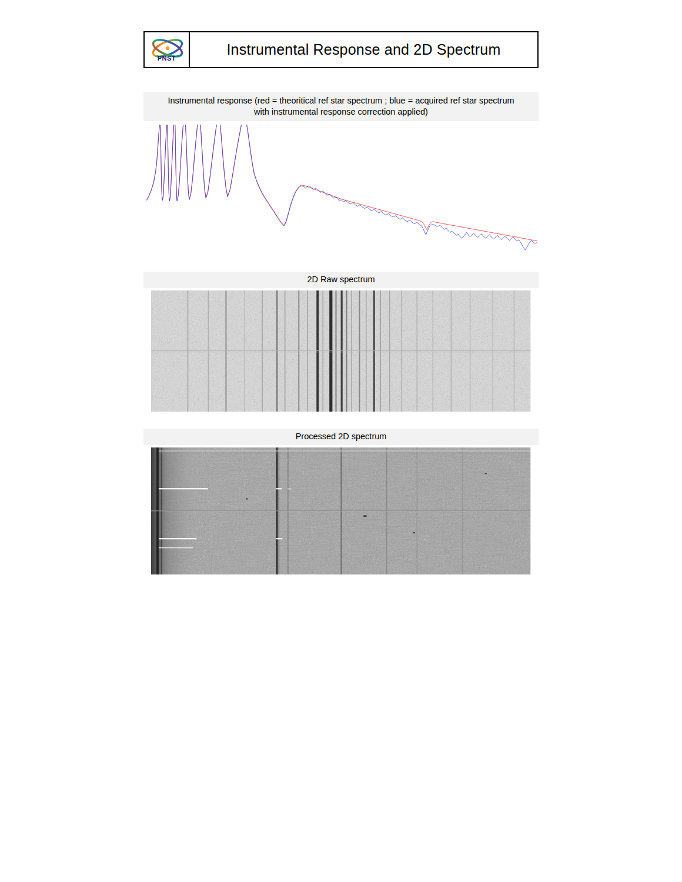PNST
Instrumental Response and 2D Spectrum
Instrumental response (red = theoritical ref star spectrum ; blue = acquired ref star spectrum with instrumental response correction applied)
2D Raw spectrum
Processed 2D spectrum